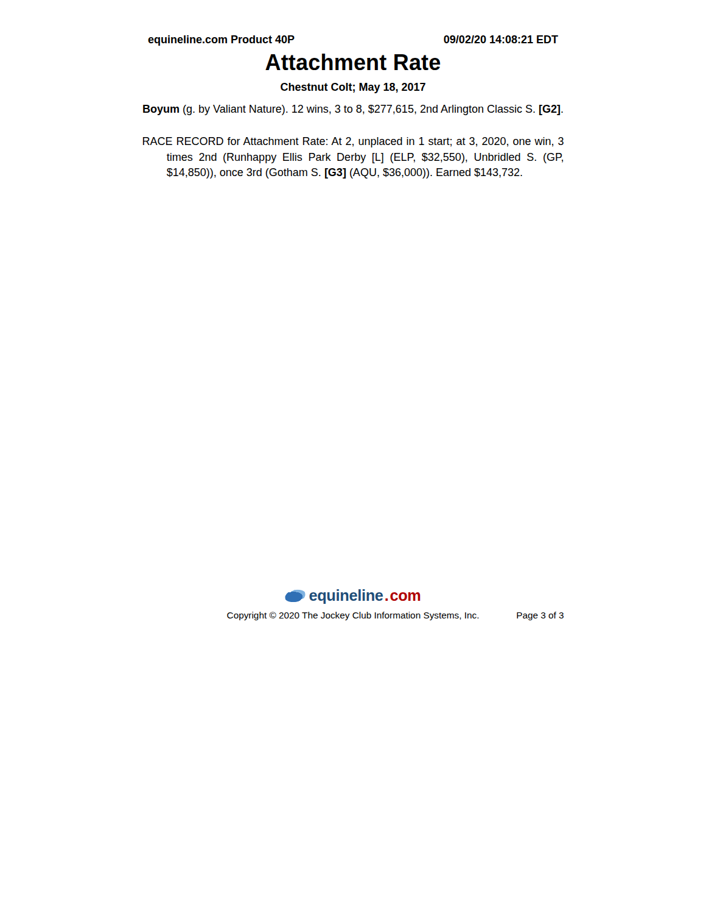equineline.com Product 40P
09/02/20 14:08:21 EDT
Attachment Rate
Chestnut Colt; May 18, 2017
Boyum (g. by Valiant Nature). 12 wins, 3 to 8, $277,615, 2nd Arlington Classic S. [G2].
RACE RECORD for Attachment Rate: At 2, unplaced in 1 start; at 3, 2020, one win, 3 times 2nd (Runhappy Ellis Park Derby [L] (ELP, $32,550), Unbridled S. (GP, $14,850)), once 3rd (Gotham S. [G3] (AQU, $36,000)). Earned $143,732.
equineline. com
Copyright © 2020 The Jockey Club Information Systems, Inc. Page 3 of 3